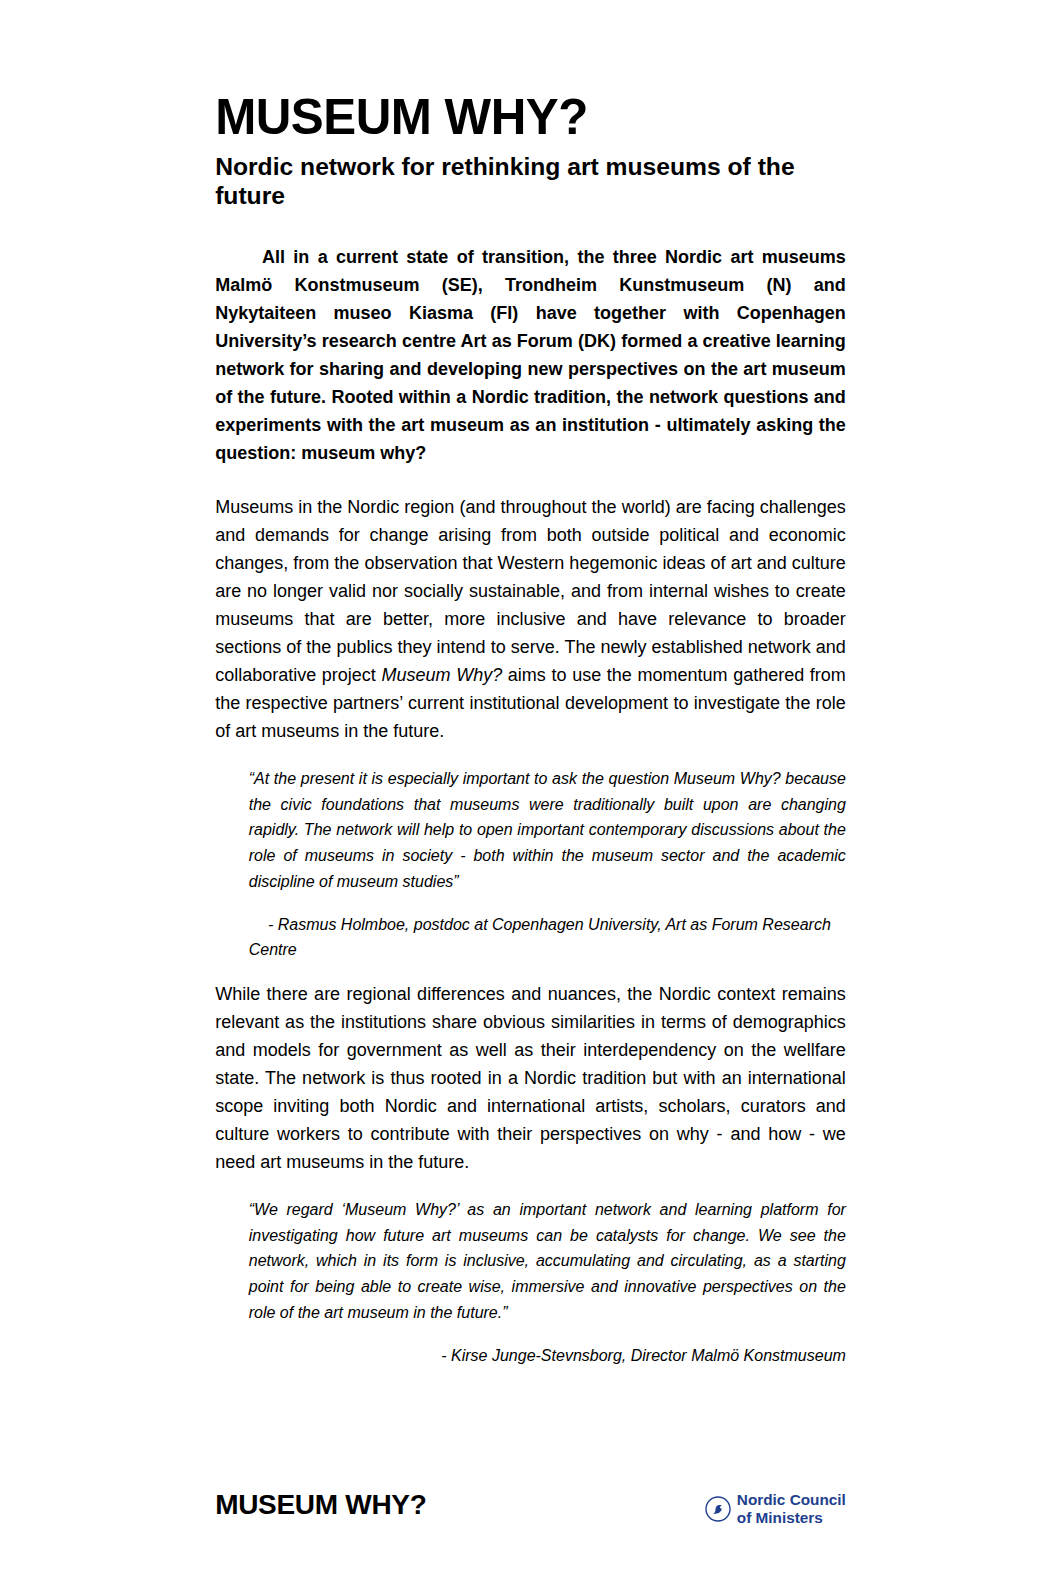MUSEUM WHY?
Nordic network for rethinking art museums of the future
All in a current state of transition, the three Nordic art museums Malmö Konstmuseum (SE), Trondheim Kunstmuseum (N) and Nykytaiteen museo Kiasma (FI) have together with Copenhagen University’s research centre Art as Forum (DK) formed a creative learning network for sharing and developing new perspectives on the art museum of the future. Rooted within a Nordic tradition, the network questions and experiments with the art museum as an institution - ultimately asking the question: museum why?
Museums in the Nordic region (and throughout the world) are facing challenges and demands for change arising from both outside political and economic changes, from the observation that Western hegemonic ideas of art and culture are no longer valid nor socially sustainable, and from internal wishes to create museums that are better, more inclusive and have relevance to broader sections of the publics they intend to serve. The newly established network and collaborative project Museum Why? aims to use the momentum gathered from the respective partners’ current institutional development to investigate the role of art museums in the future.
“At the present it is especially important to ask the question Museum Why? because the civic foundations that museums were traditionally built upon are changing rapidly. The network will help to open important contemporary discussions about the role of museums in society - both within the museum sector and the academic discipline of museum studies”
- Rasmus Holmboe, postdoc at Copenhagen University, Art as Forum Research Centre
While there are regional differences and nuances, the Nordic context remains relevant as the institutions share obvious similarities in terms of demographics and models for government as well as their interdependency on the wellfare state. The network is thus rooted in a Nordic tradition but with an international scope inviting both Nordic and international artists, scholars, curators and culture workers to contribute with their perspectives on why - and how - we need art museums in the future.
“We regard ‘Museum Why?’ as an important network and learning platform for investigating how future art museums can be catalysts for change. We see the network, which in its form is inclusive, accumulating and circulating, as a starting point for being able to create wise, immersive and innovative perspectives on the role of the art museum in the future.”
- Kirse Junge-Stevnsborg, Director Malmö Konstmuseum
MUSEUM WHY?
Nordic Council
of Ministers